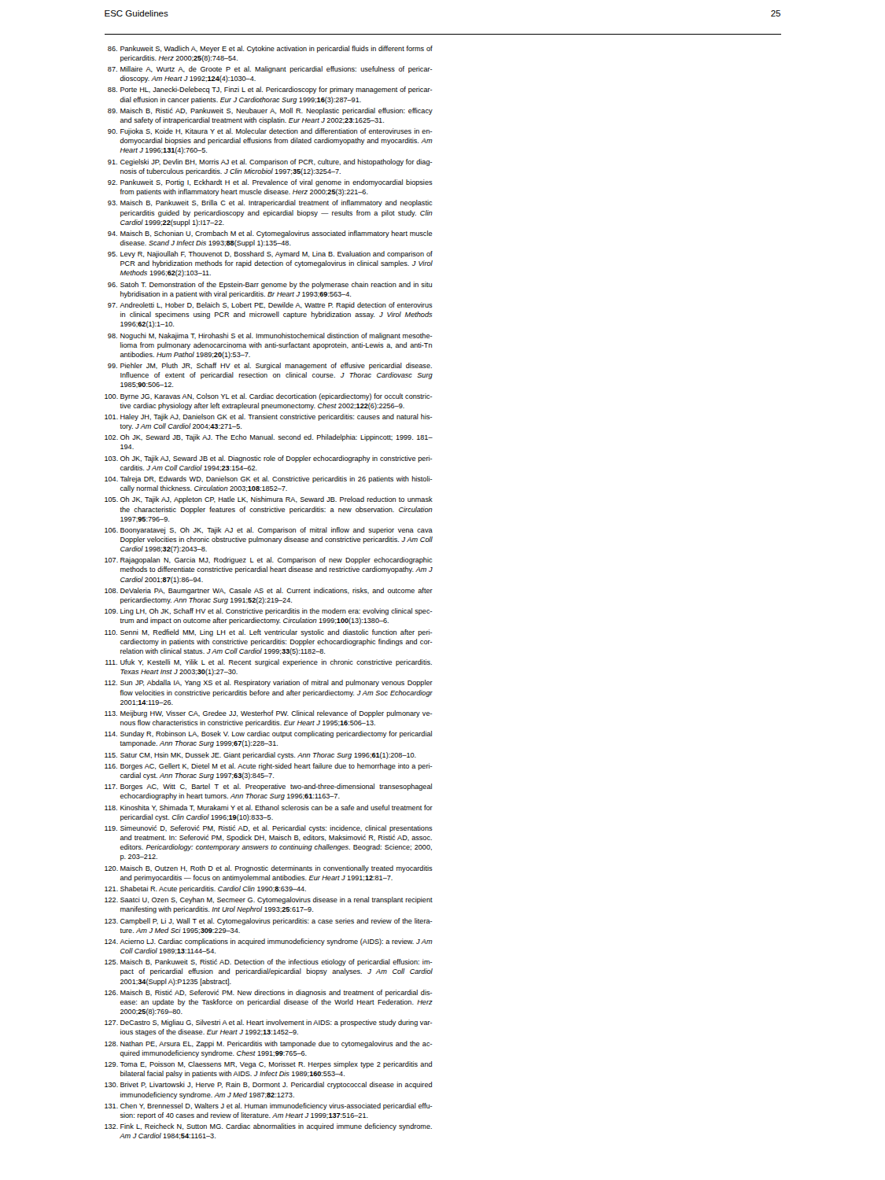ESC Guidelines 25
Pankuweit S, Wadlich A, Meyer E et al. Cytokine activation in pericardial fluids in different forms of pericarditis. Herz 2000;25(8):748–54.
Millaire A, Wurtz A, de Groote P et al. Malignant pericardial effusions: usefulness of pericardioscopy. Am Heart J 1992;124(4):1030–4.
Porte HL, Janecki-Delebecq TJ, Finzi L et al. Pericardioscopy for primary management of pericardial effusion in cancer patients. Eur J Cardiothorac Surg 1999;16(3):287–91.
Maisch B, Ristić AD, Pankuweit S, Neubauer A, Moll R. Neoplastic pericardial effusion: efficacy and safety of intrapericardial treatment with cisplatin. Eur Heart J 2002;23:1625–31.
Fujioka S, Koide H, Kitaura Y et al. Molecular detection and differentiation of enteroviruses in endomyocardial biopsies and pericardial effusions from dilated cardiomyopathy and myocarditis. Am Heart J 1996;131(4):760–5.
Cegielski JP, Devlin BH, Morris AJ et al. Comparison of PCR, culture, and histopathology for diagnosis of tuberculous pericarditis. J Clin Microbiol 1997;35(12):3254–7.
Pankuweit S, Portig I, Eckhardt H et al. Prevalence of viral genome in endomyocardial biopsies from patients with inflammatory heart muscle disease. Herz 2000;25(3):221–6.
Maisch B, Pankuweit S, Brilla C et al. Intrapericardial treatment of inflammatory and neoplastic pericarditis guided by pericardioscopy and epicardial biopsy — results from a pilot study. Clin Cardiol 1999;22(suppl 1):I17–22.
Maisch B, Schonian U, Crombach M et al. Cytomegalovirus associated inflammatory heart muscle disease. Scand J Infect Dis 1993;88(Suppl 1):135–48.
Levy R, Najioullah F, Thouvenot D, Bosshard S, Aymard M, Lina B. Evaluation and comparison of PCR and hybridization methods for rapid detection of cytomegalovirus in clinical samples. J Virol Methods 1996;62(2):103–11.
Satoh T. Demonstration of the Epstein-Barr genome by the polymerase chain reaction and in situ hybridisation in a patient with viral pericarditis. Br Heart J 1993;69:563–4.
Andreoletti L, Hober D, Belaich S, Lobert PE, Dewilde A, Wattre P. Rapid detection of enterovirus in clinical specimens using PCR and microwell capture hybridization assay. J Virol Methods 1996;62(1):1–10.
Noguchi M, Nakajima T, Hirohashi S et al. Immunohistochemical distinction of malignant mesothelioma from pulmonary adenocarcinoma with anti-surfactant apoprotein, anti-Lewis a, and anti-Tn antibodies. Hum Pathol 1989;20(1):53–7.
Piehler JM, Pluth JR, Schaff HV et al. Surgical management of effusive pericardial disease. Influence of extent of pericardial resection on clinical course. J Thorac Cardiovasc Surg 1985;90:506–12.
Byrne JG, Karavas AN, Colson YL et al. Cardiac decortication (epicardiectomy) for occult constrictive cardiac physiology after left extrapleural pneumonectomy. Chest 2002;122(6):2256–9.
Haley JH, Tajik AJ, Danielson GK et al. Transient constrictive pericarditis: causes and natural history. J Am Coll Cardiol 2004;43:271–5.
Oh JK, Seward JB, Tajik AJ. The Echo Manual. second ed. Philadelphia: Lippincott; 1999. 181–194.
Oh JK, Tajik AJ, Seward JB et al. Diagnostic role of Doppler echocardiography in constrictive pericarditis. J Am Coll Cardiol 1994;23:154–62.
Talreja DR, Edwards WD, Danielson GK et al. Constrictive pericarditis in 26 patients with histolically normal thickness. Circulation 2003;108:1852–7.
Oh JK, Tajik AJ, Appleton CP, Hatle LK, Nishimura RA, Seward JB. Preload reduction to unmask the characteristic Doppler features of constrictive pericarditis: a new observation. Circulation 1997;95:796–9.
Boonyaratavej S, Oh JK, Tajik AJ et al. Comparison of mitral inflow and superior vena cava Doppler velocities in chronic obstructive pulmonary disease and constrictive pericarditis. J Am Coll Cardiol 1998;32(7):2043–8.
Rajagopalan N, Garcia MJ, Rodriguez L et al. Comparison of new Doppler echocardiographic methods to differentiate constrictive pericardial heart disease and restrictive cardiomyopathy. Am J Cardiol 2001;87(1):86–94.
DeValeria PA, Baumgartner WA, Casale AS et al. Current indications, risks, and outcome after pericardiectomy. Ann Thorac Surg 1991;52(2):219–24.
Ling LH, Oh JK, Schaff HV et al. Constrictive pericarditis in the modern era: evolving clinical spectrum and impact on outcome after pericardiectomy. Circulation 1999;100(13):1380–6.
Senni M, Redfield MM, Ling LH et al. Left ventricular systolic and diastolic function after pericardiectomy in patients with constrictive pericarditis: Doppler echocardiographic findings and correlation with clinical status. J Am Coll Cardiol 1999;33(5):1182–8.
Ufuk Y, Kestelli M, Yilik L et al. Recent surgical experience in chronic constrictive pericarditis. Texas Heart Inst J 2003;30(1):27–30.
Sun JP, Abdalla IA, Yang XS et al. Respiratory variation of mitral and pulmonary venous Doppler flow velocities in constrictive pericarditis before and after pericardiectomy. J Am Soc Echocardiogr 2001;14:119–26.
Meijburg HW, Visser CA, Gredee JJ, Westerhof PW. Clinical relevance of Doppler pulmonary venous flow characteristics in constrictive pericarditis. Eur Heart J 1995;16:506–13.
Sunday R, Robinson LA, Bosek V. Low cardiac output complicating pericardiectomy for pericardial tamponade. Ann Thorac Surg 1999;67(1):228–31.
Satur CM, Hsin MK, Dussek JE. Giant pericardial cysts. Ann Thorac Surg 1996;61(1):208–10.
Borges AC, Gellert K, Dietel M et al. Acute right-sided heart failure due to hemorrhage into a pericardial cyst. Ann Thorac Surg 1997;63(3):845–7.
Borges AC, Witt C, Bartel T et al. Preoperative two-and-three-dimensional transesophageal echocardiography in heart tumors. Ann Thorac Surg 1996;61:1163–7.
Kinoshita Y, Shimada T, Murakami Y et al. Ethanol sclerosis can be a safe and useful treatment for pericardial cyst. Clin Cardiol 1996;19(10):833–5.
Simeunović D, Seferović PM, Ristić AD, et al. Pericardial cysts: incidence, clinical presentations and treatment. In: Seferović PM, Spodick DH, Maisch B, editors, Maksimović R, Ristić AD, assoc. editors. Pericardiology: contemporary answers to continuing challenges. Beograd: Science; 2000, p. 203–212.
Maisch B, Outzen H, Roth D et al. Prognostic determinants in conventionally treated myocarditis and perimyocarditis — focus on antimyolemmal antibodies. Eur Heart J 1991;12:81–7.
Shabetai R. Acute pericarditis. Cardiol Clin 1990;8:639–44.
Saatci U, Ozen S, Ceyhan M, Secmeer G. Cytomegalovirus disease in a renal transplant recipient manifesting with pericarditis. Int Urol Nephrol 1993;25:617–9.
Campbell P, Li J, Wall T et al. Cytomegalovirus pericarditis: a case series and review of the literature. Am J Med Sci 1995;309:229–34.
Acierno LJ. Cardiac complications in acquired immunodeficiency syndrome (AIDS): a review. J Am Coll Cardiol 1989;13:1144–54.
Maisch B, Pankuweit S, Ristić AD. Detection of the infectious etiology of pericardial effusion: impact of pericardial effusion and pericardial/epicardial biopsy analyses. J Am Coll Cardiol 2001;34(Suppl A):P1235 [abstract].
Maisch B, Ristić AD, Seferović PM. New directions in diagnosis and treatment of pericardial disease: an update by the Taskforce on pericardial disease of the World Heart Federation. Herz 2000;25(8):769–80.
DeCastro S, Migliau G, Silvestri A et al. Heart involvement in AIDS: a prospective study during various stages of the disease. Eur Heart J 1992;13:1452–9.
Nathan PE, Arsura EL, Zappi M. Pericarditis with tamponade due to cytomegalovirus and the acquired immunodeficiency syndrome. Chest 1991;99:765–6.
Toma E, Poisson M, Claessens MR, Vega C, Morisset R. Herpes simplex type 2 pericarditis and bilateral facial palsy in patients with AIDS. J Infect Dis 1989;160:553–4.
Brivet P, Livartowski J, Herve P, Rain B, Dormont J. Pericardial cryptococcal disease in acquired immunodeficiency syndrome. Am J Med 1987;82:1273.
Chen Y, Brennessel D, Walters J et al. Human immunodeficiency virus-associated pericardial effusion: report of 40 cases and review of literature. Am Heart J 1999;137:516–21.
Fink L, Reicheck N, Sutton MG. Cardiac abnormalities in acquired immune deficiency syndrome. Am J Cardiol 1984;54:1161–3.